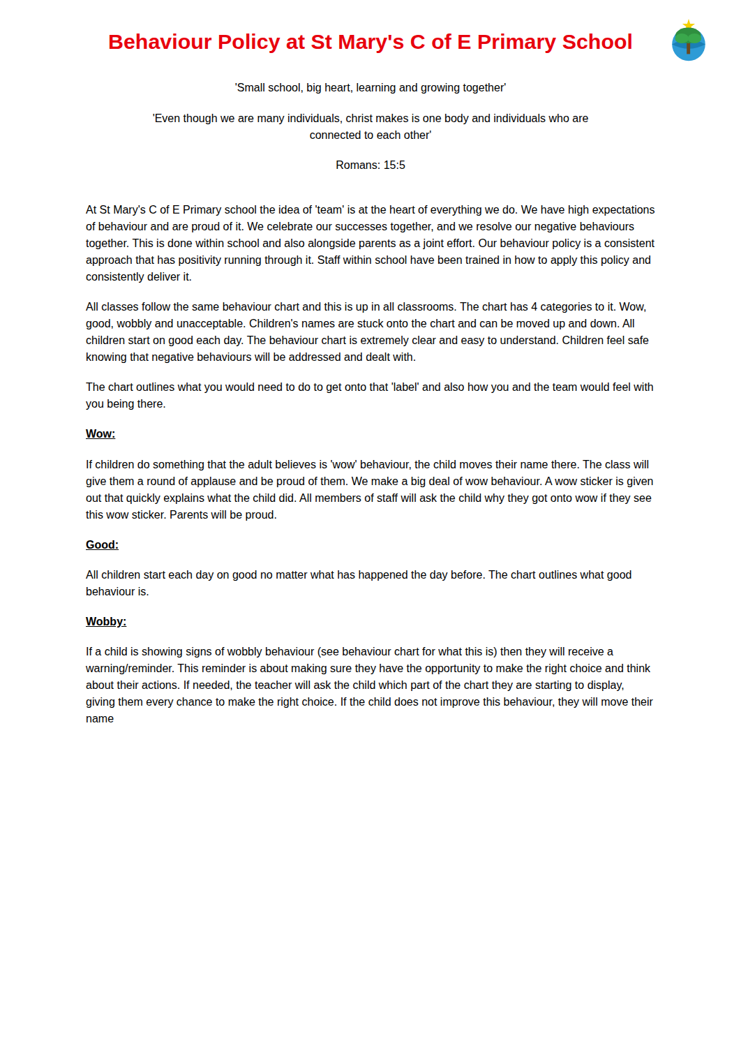Behaviour Policy at St Mary's C of E Primary School
'Small school, big heart, learning and growing together'
'Even though we are many individuals, christ makes is one body and individuals who are connected to each other'
Romans: 15:5
At St Mary's C of E Primary school the idea of 'team' is at the heart of everything we do. We have high expectations of behaviour and are proud of it. We celebrate our successes together, and we resolve our negative behaviours together. This is done within school and also alongside parents as a joint effort. Our behaviour policy is a consistent approach that has positivity running through it. Staff within school have been trained in how to apply this policy and consistently deliver it.
All classes follow the same behaviour chart and this is up in all classrooms. The chart has 4 categories to it. Wow, good, wobbly and unacceptable. Children's names are stuck onto the chart and can be moved up and down. All children start on good each day. The behaviour chart is extremely clear and easy to understand. Children feel safe knowing that negative behaviours will be addressed and dealt with.
The chart outlines what you would need to do to get onto that 'label' and also how you and the team would feel with you being there.
Wow:
If children do something that the adult believes is 'wow' behaviour, the child moves their name there. The class will give them a round of applause and be proud of them. We make a big deal of wow behaviour. A wow sticker is given out that quickly explains what the child did. All members of staff will ask the child why they got onto wow if they see this wow sticker. Parents will be proud.
Good:
All children start each day on good no matter what has happened the day before. The chart outlines what good behaviour is.
Wobby:
If a child is showing signs of wobbly behaviour (see behaviour chart for what this is) then they will receive a warning/reminder. This reminder is about making sure they have the opportunity to make the right choice and think about their actions. If needed, the teacher will ask the child which part of the chart they are starting to display, giving them every chance to make the right choice. If the child does not improve this behaviour, they will move their name